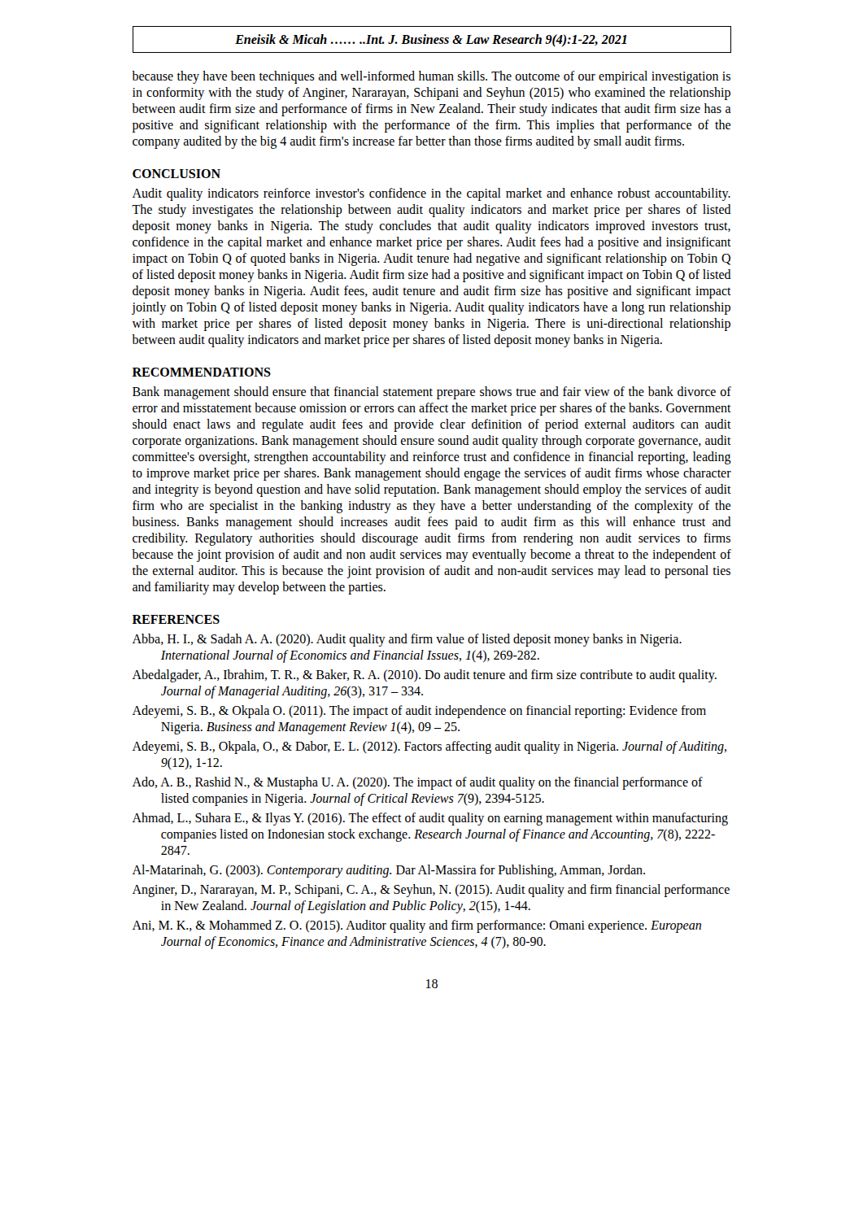Eneisik & Micah …… ..Int. J. Business & Law Research 9(4):1-22, 2021
because they have been techniques and well-informed human skills. The outcome of our empirical investigation is in conformity with the study of Anginer, Nararayan, Schipani and Seyhun (2015) who examined the relationship between audit firm size and performance of firms in New Zealand. Their study indicates that audit firm size has a positive and significant relationship with the performance of the firm. This implies that performance of the company audited by the big 4 audit firm's increase far better than those firms audited by small audit firms.
Conclusion
Audit quality indicators reinforce investor's confidence in the capital market and enhance robust accountability. The study investigates the relationship between audit quality indicators and market price per shares of listed deposit money banks in Nigeria. The study concludes that audit quality indicators improved investors trust, confidence in the capital market and enhance market price per shares. Audit fees had a positive and insignificant impact on Tobin Q of quoted banks in Nigeria. Audit tenure had negative and significant relationship on Tobin Q of listed deposit money banks in Nigeria. Audit firm size had a positive and significant impact on Tobin Q of listed deposit money banks in Nigeria. Audit fees, audit tenure and audit firm size has positive and significant impact jointly on Tobin Q of listed deposit money banks in Nigeria. Audit quality indicators have a long run relationship with market price per shares of listed deposit money banks in Nigeria. There is uni-directional relationship between audit quality indicators and market price per shares of listed deposit money banks in Nigeria.
Recommendations
Bank management should ensure that financial statement prepare shows true and fair view of the bank divorce of error and misstatement because omission or errors can affect the market price per shares of the banks. Government should enact laws and regulate audit fees and provide clear definition of period external auditors can audit corporate organizations. Bank management should ensure sound audit quality through corporate governance, audit committee's oversight, strengthen accountability and reinforce trust and confidence in financial reporting, leading to improve market price per shares. Bank management should engage the services of audit firms whose character and integrity is beyond question and have solid reputation. Bank management should employ the services of audit firm who are specialist in the banking industry as they have a better understanding of the complexity of the business. Banks management should increases audit fees paid to audit firm as this will enhance trust and credibility. Regulatory authorities should discourage audit firms from rendering non audit services to firms because the joint provision of audit and non audit services may eventually become a threat to the independent of the external auditor. This is because the joint provision of audit and non-audit services may lead to personal ties and familiarity may develop between the parties.
References
Abba, H. I., & Sadah A. A. (2020). Audit quality and firm value of listed deposit money banks in Nigeria. International Journal of Economics and Financial Issues, 1(4), 269-282.
Abedalgader, A., Ibrahim, T. R., & Baker, R. A. (2010). Do audit tenure and firm size contribute to audit quality. Journal of Managerial Auditing, 26(3), 317 – 334.
Adeyemi, S. B., & Okpala O. (2011). The impact of audit independence on financial reporting: Evidence from Nigeria. Business and Management Review 1(4), 09 – 25.
Adeyemi, S. B., Okpala, O., & Dabor, E. L. (2012). Factors affecting audit quality in Nigeria. Journal of Auditing, 9(12), 1-12.
Ado, A. B., Rashid N., & Mustapha U. A. (2020). The impact of audit quality on the financial performance of listed companies in Nigeria. Journal of Critical Reviews 7(9), 2394-5125.
Ahmad, L., Suhara E., & Ilyas Y. (2016). The effect of audit quality on earning management within manufacturing companies listed on Indonesian stock exchange. Research Journal of Finance and Accounting, 7(8), 2222-2847.
Al-Matarinah, G. (2003). Contemporary auditing. Dar Al-Massira for Publishing, Amman, Jordan.
Anginer, D., Nararayan, M. P., Schipani, C. A., & Seyhun, N. (2015). Audit quality and firm financial performance in New Zealand. Journal of Legislation and Public Policy, 2(15), 1-44.
Ani, M. K., & Mohammed Z. O. (2015). Auditor quality and firm performance: Omani experience. European Journal of Economics, Finance and Administrative Sciences, 4 (7), 80-90.
18